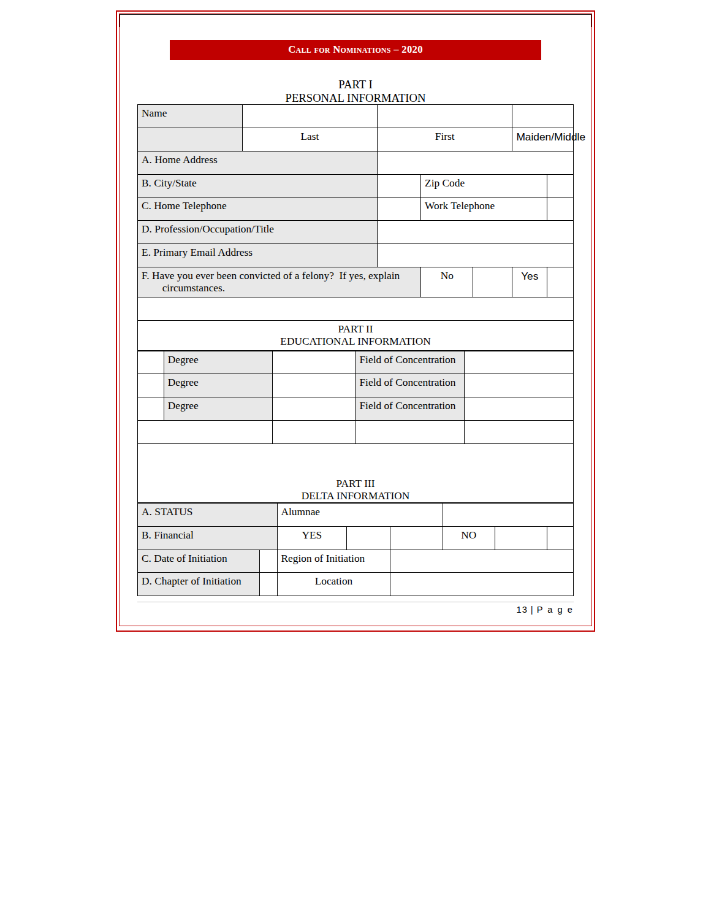Call for Nominations – 2020
PART I
PERSONAL INFORMATION
| Name | | | |
| | Last | First | Maiden/Middle |
| A. Home Address | |
| B. City/State | | Zip Code | |
| C. Home Telephone | | Work Telephone | |
| D. Profession/Occupation/Title | |
| E. Primary Email Address | |
| F. Have you ever been convicted of a felony? If yes, explain circumstances. | No | | Yes | |
| PART II EDUCATIONAL INFORMATION |
| | Degree | | Field of Concentration | |
| | Degree | | Field of Concentration | |
| | Degree | | Field of Concentration | |
| PART III DELTA INFORMATION |
| A. STATUS | Alumnae | |
| B. Financial | YES | | | NO | | |
| C. Date of Initiation | | Region of Initiation | |
| D. Chapter of Initiation | | Location | |
13 | P a g e